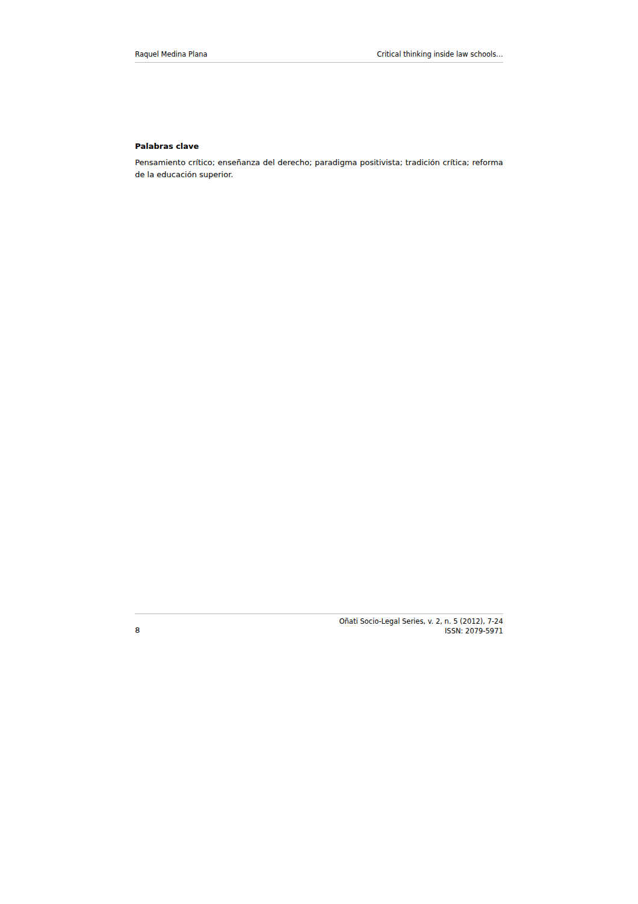Raquel Medina Plana
Critical thinking inside law schools…
Palabras clave
Pensamiento crítico; enseñanza del derecho; paradigma positivista; tradición crítica; reforma de la educación superior.
8
Oñati Socio-Legal Series, v. 2, n. 5 (2012), 7-24
ISSN: 2079-5971